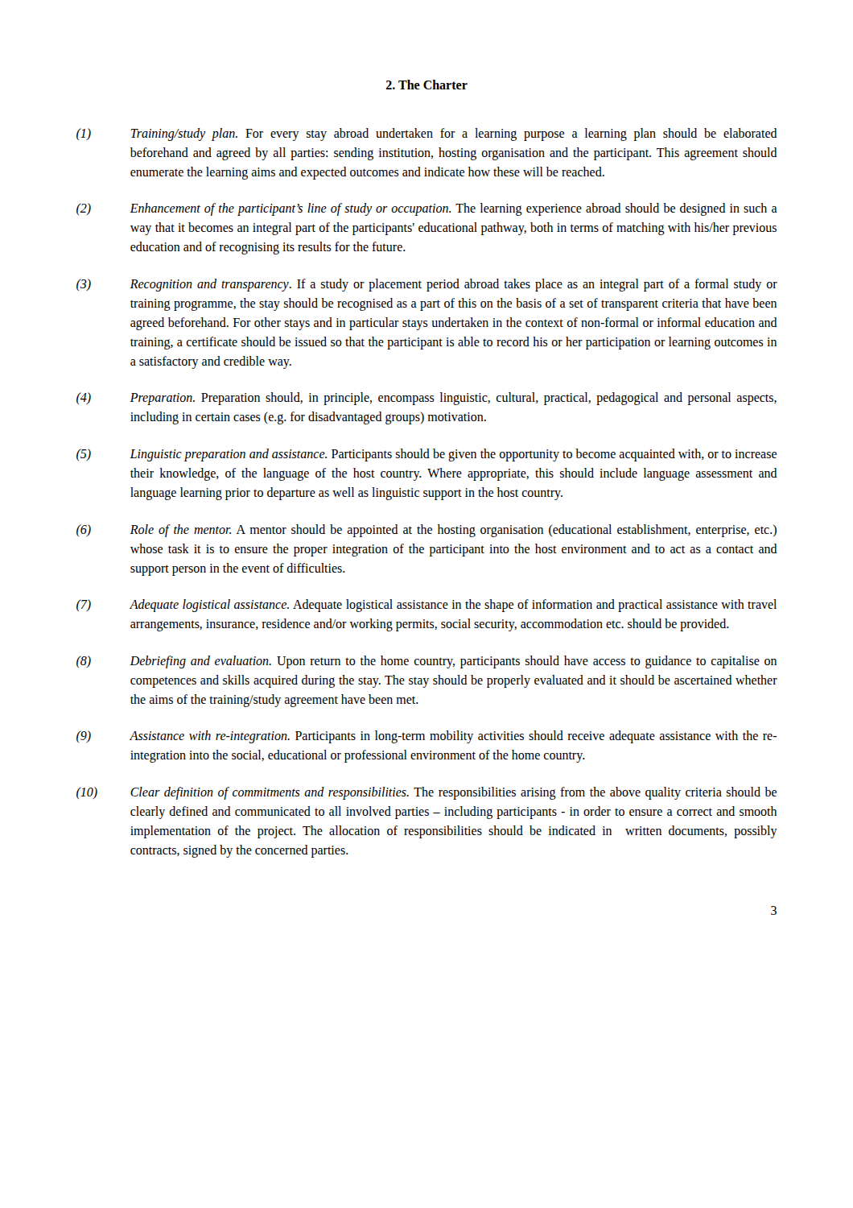2. The Charter
(1) Training/study plan. For every stay abroad undertaken for a learning purpose a learning plan should be elaborated beforehand and agreed by all parties: sending institution, hosting organisation and the participant. This agreement should enumerate the learning aims and expected outcomes and indicate how these will be reached.
(2) Enhancement of the participant’s line of study or occupation. The learning experience abroad should be designed in such a way that it becomes an integral part of the participants' educational pathway, both in terms of matching with his/her previous education and of recognising its results for the future.
(3) Recognition and transparency. If a study or placement period abroad takes place as an integral part of a formal study or training programme, the stay should be recognised as a part of this on the basis of a set of transparent criteria that have been agreed beforehand. For other stays and in particular stays undertaken in the context of non-formal or informal education and training, a certificate should be issued so that the participant is able to record his or her participation or learning outcomes in a satisfactory and credible way.
(4) Preparation. Preparation should, in principle, encompass linguistic, cultural, practical, pedagogical and personal aspects, including in certain cases (e.g. for disadvantaged groups) motivation.
(5) Linguistic preparation and assistance. Participants should be given the opportunity to become acquainted with, or to increase their knowledge, of the language of the host country. Where appropriate, this should include language assessment and language learning prior to departure as well as linguistic support in the host country.
(6) Role of the mentor. A mentor should be appointed at the hosting organisation (educational establishment, enterprise, etc.) whose task it is to ensure the proper integration of the participant into the host environment and to act as a contact and support person in the event of difficulties.
(7) Adequate logistical assistance. Adequate logistical assistance in the shape of information and practical assistance with travel arrangements, insurance, residence and/or working permits, social security, accommodation etc. should be provided.
(8) Debriefing and evaluation. Upon return to the home country, participants should have access to guidance to capitalise on competences and skills acquired during the stay. The stay should be properly evaluated and it should be ascertained whether the aims of the training/study agreement have been met.
(9) Assistance with re-integration. Participants in long-term mobility activities should receive adequate assistance with the re-integration into the social, educational or professional environment of the home country.
(10) Clear definition of commitments and responsibilities. The responsibilities arising from the above quality criteria should be clearly defined and communicated to all involved parties – including participants - in order to ensure a correct and smooth implementation of the project. The allocation of responsibilities should be indicated in written documents, possibly contracts, signed by the concerned parties.
3